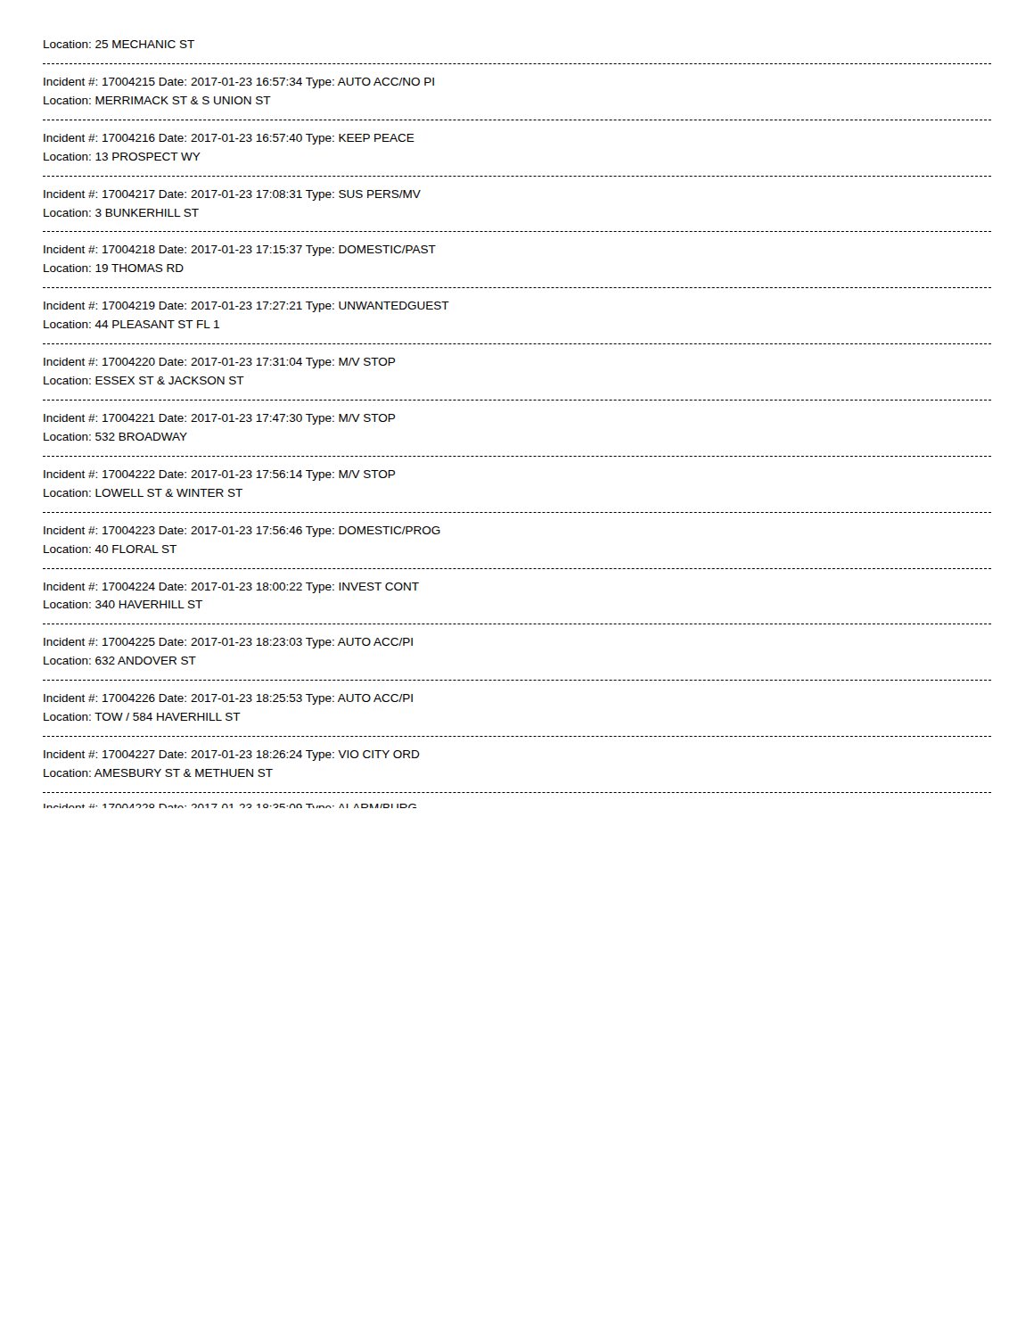Location: 25 MECHANIC ST
Incident #: 17004215 Date: 2017-01-23 16:57:34 Type: AUTO ACC/NO PI
Location: MERRIMACK ST & S UNION ST
Incident #: 17004216 Date: 2017-01-23 16:57:40 Type: KEEP PEACE
Location: 13 PROSPECT WY
Incident #: 17004217 Date: 2017-01-23 17:08:31 Type: SUS PERS/MV
Location: 3 BUNKERHILL ST
Incident #: 17004218 Date: 2017-01-23 17:15:37 Type: DOMESTIC/PAST
Location: 19 THOMAS RD
Incident #: 17004219 Date: 2017-01-23 17:27:21 Type: UNWANTEDGUEST
Location: 44 PLEASANT ST FL 1
Incident #: 17004220 Date: 2017-01-23 17:31:04 Type: M/V STOP
Location: ESSEX ST & JACKSON ST
Incident #: 17004221 Date: 2017-01-23 17:47:30 Type: M/V STOP
Location: 532 BROADWAY
Incident #: 17004222 Date: 2017-01-23 17:56:14 Type: M/V STOP
Location: LOWELL ST & WINTER ST
Incident #: 17004223 Date: 2017-01-23 17:56:46 Type: DOMESTIC/PROG
Location: 40 FLORAL ST
Incident #: 17004224 Date: 2017-01-23 18:00:22 Type: INVEST CONT
Location: 340 HAVERHILL ST
Incident #: 17004225 Date: 2017-01-23 18:23:03 Type: AUTO ACC/PI
Location: 632 ANDOVER ST
Incident #: 17004226 Date: 2017-01-23 18:25:53 Type: AUTO ACC/PI
Location: TOW / 584 HAVERHILL ST
Incident #: 17004227 Date: 2017-01-23 18:26:24 Type: VIO CITY ORD
Location: AMESBURY ST & METHUEN ST
Incident #: 17004228 Date: 2017-01-23 18:35:09 Type: ALARM/BURG